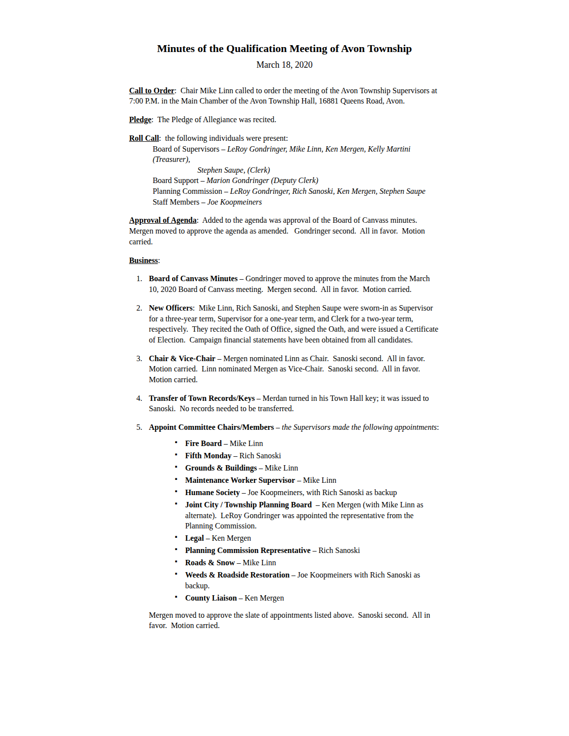Minutes of the Qualification Meeting of Avon Township
March 18, 2020
Call to Order: Chair Mike Linn called to order the meeting of the Avon Township Supervisors at 7:00 P.M. in the Main Chamber of the Avon Township Hall, 16881 Queens Road, Avon.
Pledge: The Pledge of Allegiance was recited.
Roll Call: the following individuals were present:
Board of Supervisors – LeRoy Gondringer, Mike Linn, Ken Mergen, Kelly Martini (Treasurer),
Stephen Saupe, (Clerk)
Board Support – Marion Gondringer (Deputy Clerk)
Planning Commission – LeRoy Gondringer, Rich Sanoski, Ken Mergen, Stephen Saupe
Staff Members – Joe Koopmeiners
Approval of Agenda: Added to the agenda was approval of the Board of Canvass minutes. Mergen moved to approve the agenda as amended. Gondringer second. All in favor. Motion carried.
Business:
Board of Canvass Minutes – Gondringer moved to approve the minutes from the March 10, 2020 Board of Canvass meeting. Mergen second. All in favor. Motion carried.
New Officers: Mike Linn, Rich Sanoski, and Stephen Saupe were sworn-in as Supervisor for a three-year term, Supervisor for a one-year term, and Clerk for a two-year term, respectively. They recited the Oath of Office, signed the Oath, and were issued a Certificate of Election. Campaign financial statements have been obtained from all candidates.
Chair & Vice-Chair – Mergen nominated Linn as Chair. Sanoski second. All in favor. Motion carried. Linn nominated Mergen as Vice-Chair. Sanoski second. All in favor. Motion carried.
Transfer of Town Records/Keys – Merdan turned in his Town Hall key; it was issued to Sanoski. No records needed to be transferred.
Appoint Committee Chairs/Members – the Supervisors made the following appointments:
Fire Board – Mike Linn
Fifth Monday – Rich Sanoski
Grounds & Buildings – Mike Linn
Maintenance Worker Supervisor – Mike Linn
Humane Society – Joe Koopmeiners, with Rich Sanoski as backup
Joint City / Township Planning Board – Ken Mergen (with Mike Linn as alternate). LeRoy Gondringer was appointed the representative from the Planning Commission.
Legal – Ken Mergen
Planning Commission Representative – Rich Sanoski
Roads & Snow – Mike Linn
Weeds & Roadside Restoration – Joe Koopmeiners with Rich Sanoski as backup.
County Liaison – Ken Mergen
Mergen moved to approve the slate of appointments listed above. Sanoski second. All in favor. Motion carried.